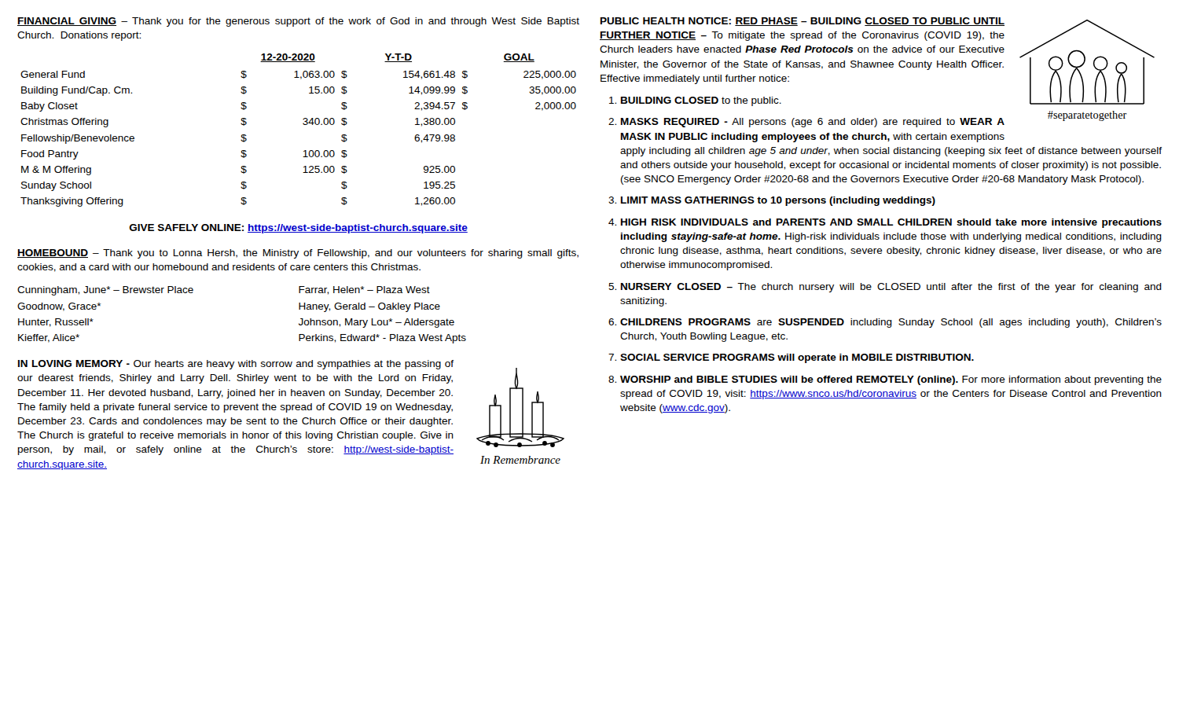FINANCIAL GIVING – Thank you for the generous support of the work of God in and through West Side Baptist Church. Donations report:
| | 12-20-2020 | Y-T-D | GOAL |
| --- | --- | --- | --- |
| General Fund | $ | 1,063.00 | $ | 154,661.48 | $ | 225,000.00 |
| Building Fund/Cap. Cm. | $ | 15.00 | $ | 14,099.99 | $ | 35,000.00 |
| Baby Closet | $ | | $ | 2,394.57 | $ | 2,000.00 |
| Christmas Offering | $ | 340.00 | $ | 1,380.00 | | |
| Fellowship/Benevolence | $ | | $ | 6,479.98 | | |
| Food Pantry | $ | 100.00 | $ | | | |
| M & M Offering | $ | 125.00 | $ | 925.00 | | |
| Sunday School | $ | | $ | 195.25 | | |
| Thanksgiving Offering | $ | | $ | 1,260.00 | | |
GIVE SAFELY ONLINE: https://west-side-baptist-church.square.site
HOMEBOUND – Thank you to Lonna Hersh, the Ministry of Fellowship, and our volunteers for sharing small gifts, cookies, and a card with our homebound and residents of care centers this Christmas.
| Cunningham, June* – Brewster Place | Farrar, Helen* – Plaza West |
| Goodnow, Grace* | Haney, Gerald – Oakley Place |
| Hunter, Russell* | Johnson, Mary Lou* – Aldersgate |
| Kieffer, Alice* | Perkins, Edward* - Plaza West Apts |
In Remembrance
IN LOVING MEMORY - Our hearts are heavy with sorrow and sympathies at the passing of our dearest friends, Shirley and Larry Dell. Shirley went to be with the Lord on Friday, December 11. Her devoted husband, Larry, joined her in heaven on Sunday, December 20. The family held a private funeral service to prevent the spread of COVID 19 on Wednesday, December 23. Cards and condolences may be sent to the Church Office or their daughter. The Church is grateful to receive memorials in honor of this loving Christian couple. Give in person, by mail, or safely online at the Church’s store: http://west-side-baptist-church.square.site.
#separatetogether
PUBLIC HEALTH NOTICE: RED PHASE – BUILDING CLOSED TO PUBLIC UNTIL FURTHER NOTICE – To mitigate the spread of the Coronavirus (COVID 19), the Church leaders have enacted Phase Red Protocols on the advice of our Executive Minister, the Governor of the State of Kansas, and Shawnee County Health Officer. Effective immediately until further notice:
BUILDING CLOSED to the public.
MASKS REQUIRED - All persons (age 6 and older) are required to WEAR A MASK IN PUBLIC including employees of the church, with certain exemptions apply including all children age 5 and under, when social distancing (keeping six feet of distance between yourself and others outside your household, except for occasional or incidental moments of closer proximity) is not possible. (see SNCO Emergency Order #2020-68 and the Governors Executive Order #20-68 Mandatory Mask Protocol).
LIMIT MASS GATHERINGS to 10 persons (including weddings)
HIGH RISK INDIVIDUALS and PARENTS AND SMALL CHILDREN should take more intensive precautions including staying-safe-at home. High-risk individuals include those with underlying medical conditions, including chronic lung disease, asthma, heart conditions, severe obesity, chronic kidney disease, liver disease, or who are otherwise immunocompromised.
NURSERY CLOSED – The church nursery will be CLOSED until after the first of the year for cleaning and sanitizing.
CHILDRENS PROGRAMS are SUSPENDED including Sunday School (all ages including youth), Children’s Church, Youth Bowling League, etc.
SOCIAL SERVICE PROGRAMS will operate in MOBILE DISTRIBUTION.
WORSHIP and BIBLE STUDIES will be offered REMOTELY (online). For more information about preventing the spread of COVID 19, visit: https://www.snco.us/hd/coronavirus or the Centers for Disease Control and Prevention website (www.cdc.gov).